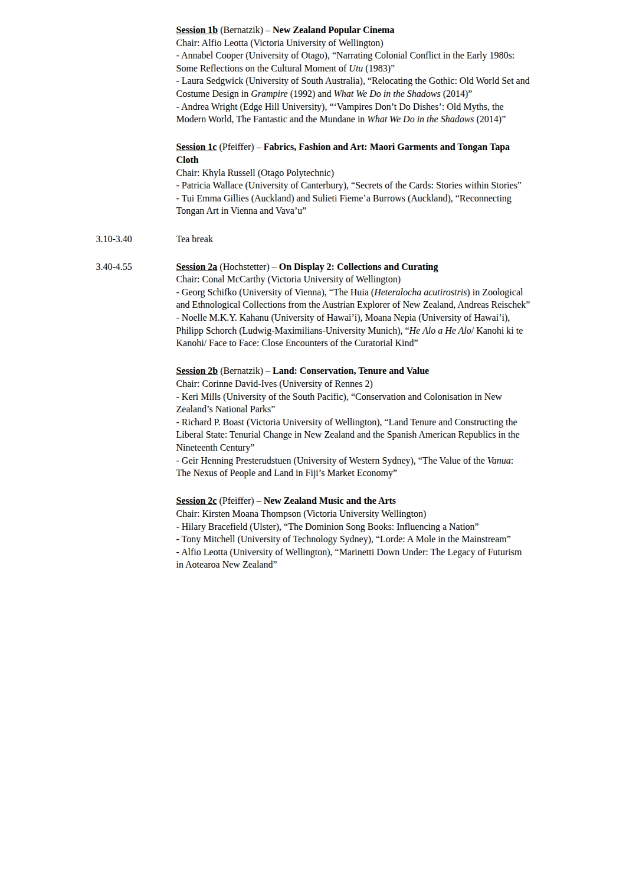Session 1b (Bernatzik) – New Zealand Popular Cinema
Chair: Alfio Leotta (Victoria University of Wellington)
Annabel Cooper (University of Otago), “Narrating Colonial Conflict in the Early 1980s: Some Reflections on the Cultural Moment of Utu (1983)”
Laura Sedgwick (University of South Australia), “Relocating the Gothic: Old World Set and Costume Design in Grampire (1992) and What We Do in the Shadows (2014)”
Andrea Wright (Edge Hill University), “‘Vampires Don’t Do Dishes’: Old Myths, the Modern World, The Fantastic and the Mundane in What We Do in the Shadows (2014)”
Session 1c (Pfeiffer) – Fabrics, Fashion and Art: Maori Garments and Tongan Tapa Cloth
Chair: Khyla Russell (Otago Polytechnic)
Patricia Wallace (University of Canterbury), “Secrets of the Cards: Stories within Stories”
Tui Emma Gillies (Auckland) and Sulieti Fieme’a Burrows (Auckland), “Reconnecting Tongan Art in Vienna and Vava’u”
3.10-3.40
Tea break
3.40-4.55
Session 2a (Hochstetter) – On Display 2: Collections and Curating
Chair: Conal McCarthy (Victoria University of Wellington)
Georg Schifko (University of Vienna), “The Huia (Heteralocha acutirostris) in Zoological and Ethnological Collections from the Austrian Explorer of New Zealand, Andreas Reischek”
Noelle M.K.Y. Kahanu (University of Hawai’i), Moana Nepia (University of Hawai’i), Philipp Schorch (Ludwig-Maximilians-University Munich), “He Alo a He Alo/ Kanohi ki te Kanohi/ Face to Face: Close Encounters of the Curatorial Kind”
Session 2b (Bernatzik) – Land: Conservation, Tenure and Value
Chair: Corinne David-Ives (University of Rennes 2)
Keri Mills (University of the South Pacific), “Conservation and Colonisation in New Zealand’s National Parks”
Richard P. Boast (Victoria University of Wellington), “Land Tenure and Constructing the Liberal State: Tenurial Change in New Zealand and the Spanish American Republics in the Nineteenth Century”
Geir Henning Presterudstuen (University of Western Sydney), “The Value of the Vanua: The Nexus of People and Land in Fiji’s Market Economy”
Session 2c (Pfeiffer) – New Zealand Music and the Arts
Chair: Kirsten Moana Thompson (Victoria University Wellington)
Hilary Bracefield (Ulster), “The Dominion Song Books: Influencing a Nation”
Tony Mitchell (University of Technology Sydney), “Lorde: A Mole in the Mainstream”
Alfio Leotta (University of Wellington), “Marinetti Down Under: The Legacy of Futurism in Aotearoa New Zealand”